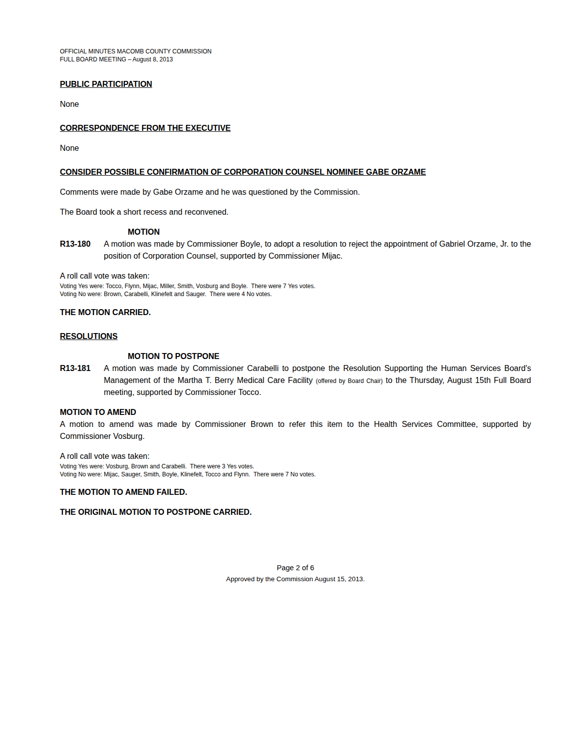OFFICIAL MINUTES MACOMB COUNTY COMMISSION
FULL BOARD MEETING – August 8, 2013
Public Participation
None
Correspondence from the Executive
None
Consider Possible Confirmation of Corporation Counsel Nominee Gabe Orzame
Comments were made by Gabe Orzame and he was questioned by the Commission.
The Board took a short recess and reconvened.
MOTION
R13-180
A motion was made by Commissioner Boyle, to adopt a resolution to reject the appointment of Gabriel Orzame, Jr. to the position of Corporation Counsel, supported by Commissioner Mijac.
A roll call vote was taken:
Voting Yes were: Tocco, Flynn, Mijac, Miller, Smith, Vosburg and Boyle. There were 7 Yes votes.
Voting No were: Brown, Carabelli, Klinefelt and Sauger. There were 4 No votes.
THE MOTION CARRIED.
Resolutions
MOTION TO POSTPONE
R13-181
A motion was made by Commissioner Carabelli to postpone the Resolution Supporting the Human Services Board's Management of the Martha T. Berry Medical Care Facility (offered by Board Chair) to the Thursday, August 15th Full Board meeting, supported by Commissioner Tocco.
MOTION TO AMEND
A motion to amend was made by Commissioner Brown to refer this item to the Health Services Committee, supported by Commissioner Vosburg.
A roll call vote was taken:
Voting Yes were: Vosburg, Brown and Carabelli. There were 3 Yes votes.
Voting No were: Mijac, Sauger, Smith, Boyle, Klinefelt, Tocco and Flynn. There were 7 No votes.
THE MOTION TO AMEND FAILED.
THE ORIGINAL MOTION TO POSTPONE CARRIED.
Page 2 of 6
Approved by the Commission August 15, 2013.